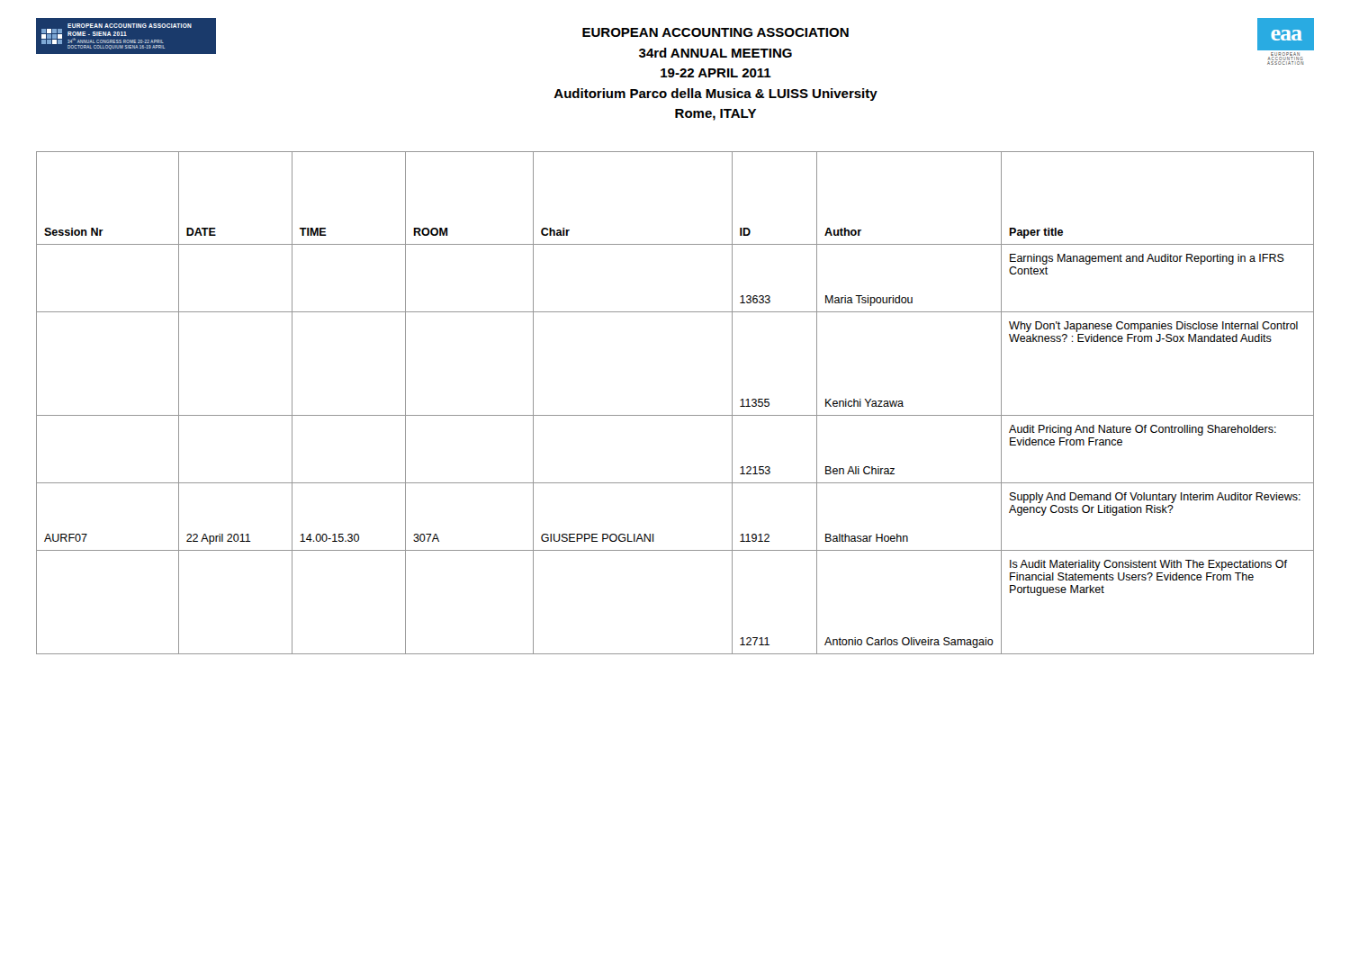EUROPEAN ACCOUNTING ASSOCIATION
ROME - SIENA 2011
34th ANNUAL CONGRESS ROME 20-22 APRIL
DOCTORAL COLLOQUIUM SIENA 16-19 APRIL
EUROPEAN ACCOUNTING ASSOCIATION
34rd ANNUAL MEETING
19-22 APRIL 2011
Auditorium Parco della Musica & LUISS University
Rome, ITALY
eaa
EUROPEAN
ACCOUNTING
ASSOCIATION
| Session Nr | DATE | TIME | ROOM | Chair | ID | Author | Paper title |
| --- | --- | --- | --- | --- | --- | --- | --- |
| | | | | | 13633 | Maria Tsipouridou | Earnings Management and Auditor Reporting in a IFRS Context |
| | | | | | 11355 | Kenichi Yazawa | Why Don't Japanese Companies Disclose Internal Control Weakness? : Evidence From J-Sox Mandated Audits |
| | | | | | 12153 | Ben Ali Chiraz | Audit Pricing And Nature Of Controlling Shareholders: Evidence From France |
| AURF07 | 22 April 2011 | 14.00-15.30 | 307A | GIUSEPPE POGLIANI | 11912 | Balthasar Hoehn | Supply And Demand Of Voluntary Interim Auditor Reviews: Agency Costs Or Litigation Risk? |
| | | | | | 12711 | Antonio Carlos Oliveira Samagaio | Is Audit Materiality Consistent With The Expectations Of Financial Statements Users? Evidence From The Portuguese Market |